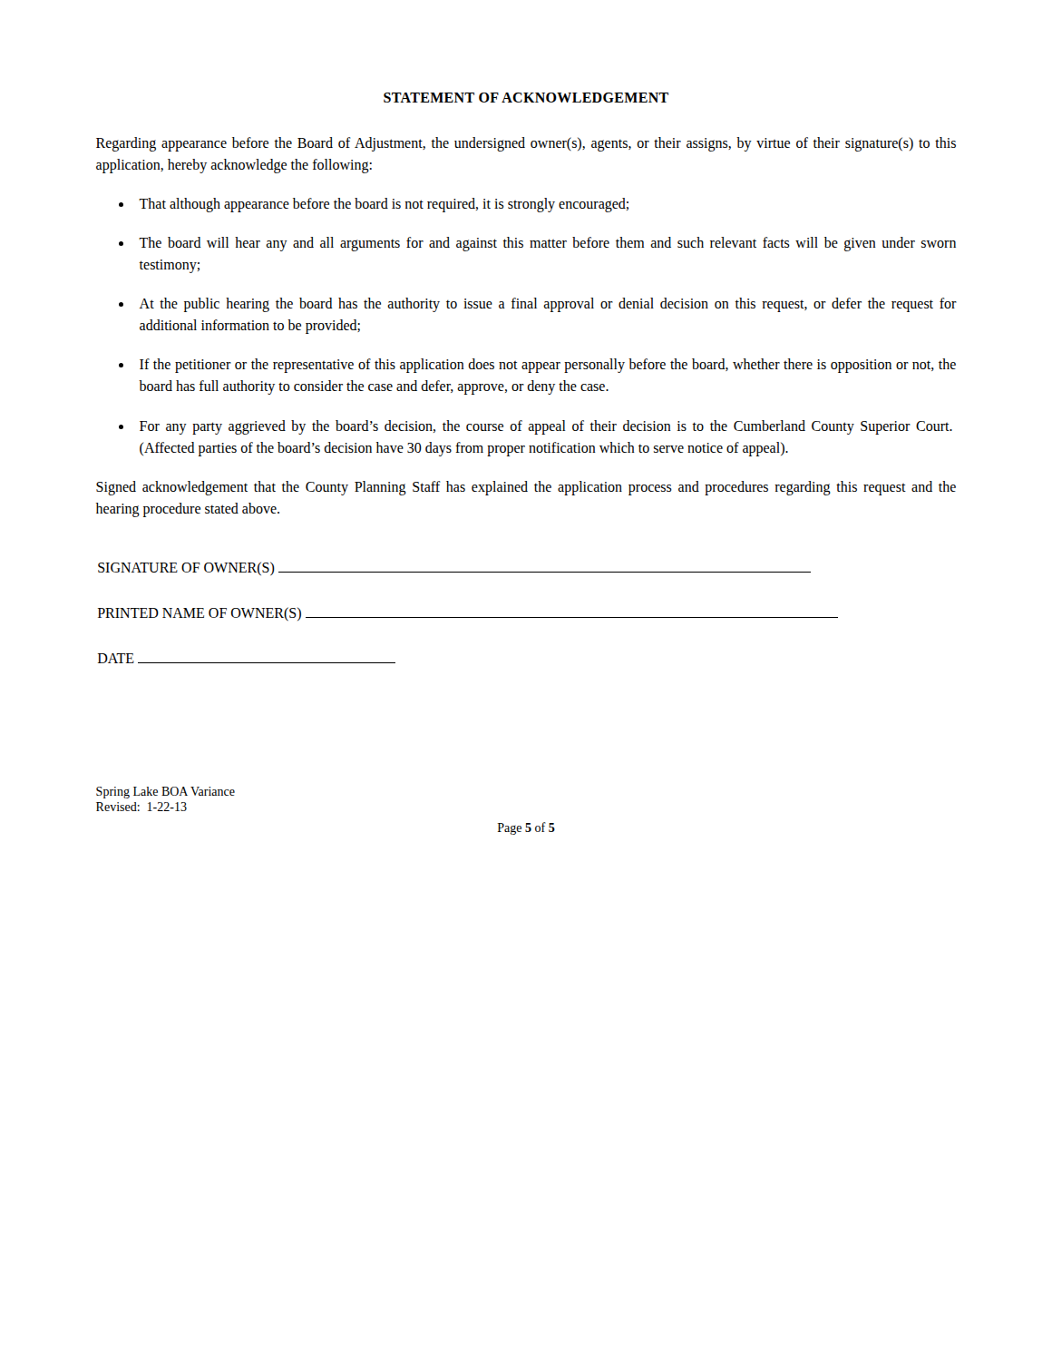STATEMENT OF ACKNOWLEDGEMENT
Regarding appearance before the Board of Adjustment, the undersigned owner(s), agents, or their assigns, by virtue of their signature(s) to this application, hereby acknowledge the following:
That although appearance before the board is not required, it is strongly encouraged;
The board will hear any and all arguments for and against this matter before them and such relevant facts will be given under sworn testimony;
At the public hearing the board has the authority to issue a final approval or denial decision on this request, or defer the request for additional information to be provided;
If the petitioner or the representative of this application does not appear personally before the board, whether there is opposition or not, the board has full authority to consider the case and defer, approve, or deny the case.
For any party aggrieved by the board’s decision, the course of appeal of their decision is to the Cumberland County Superior Court. (Affected parties of the board’s decision have 30 days from proper notification which to serve notice of appeal).
Signed acknowledgement that the County Planning Staff has explained the application process and procedures regarding this request and the hearing procedure stated above.
SIGNATURE OF OWNER(S)
PRINTED NAME OF OWNER(S)
DATE
Spring Lake BOA Variance
Revised: 1-22-13
Page 5 of 5